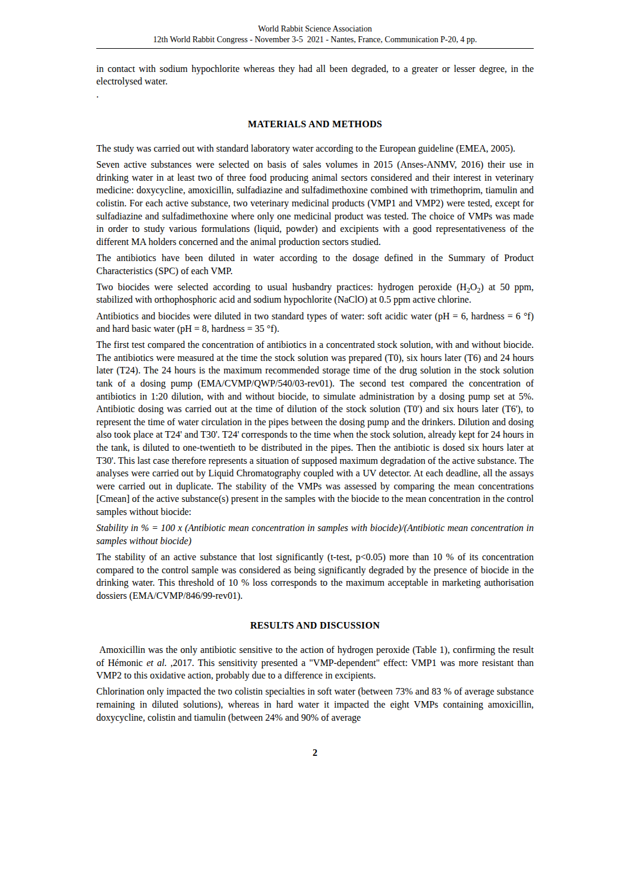World Rabbit Science Association 12th World Rabbit Congress - November 3-5 2021 - Nantes, France, Communication P-20, 4 pp.
in contact with sodium hypochlorite whereas they had all been degraded, to a greater or lesser degree, in the electrolysed water.
.
Materials and Methods
The study was carried out with standard laboratory water according to the European guideline (EMEA, 2005).
Seven active substances were selected on basis of sales volumes in 2015 (Anses-ANMV, 2016) their use in drinking water in at least two of three food producing animal sectors considered and their interest in veterinary medicine: doxycycline, amoxicillin, sulfadiazine and sulfadimethoxine combined with trimethoprim, tiamulin and colistin. For each active substance, two veterinary medicinal products (VMP1 and VMP2) were tested, except for sulfadiazine and sulfadimethoxine where only one medicinal product was tested. The choice of VMPs was made in order to study various formulations (liquid, powder) and excipients with a good representativeness of the different MA holders concerned and the animal production sectors studied.
The antibiotics have been diluted in water according to the dosage defined in the Summary of Product Characteristics (SPC) of each VMP.
Two biocides were selected according to usual husbandry practices: hydrogen peroxide (H2O2) at 50 ppm, stabilized with orthophosphoric acid and sodium hypochlorite (NaClO) at 0.5 ppm active chlorine.
Antibiotics and biocides were diluted in two standard types of water: soft acidic water (pH = 6, hardness = 6 °f) and hard basic water (pH = 8, hardness = 35 °f).
The first test compared the concentration of antibiotics in a concentrated stock solution, with and without biocide. The antibiotics were measured at the time the stock solution was prepared (T0), six hours later (T6) and 24 hours later (T24). The 24 hours is the maximum recommended storage time of the drug solution in the stock solution tank of a dosing pump (EMA/CVMP/QWP/540/03-rev01). The second test compared the concentration of antibiotics in 1:20 dilution, with and without biocide, to simulate administration by a dosing pump set at 5%. Antibiotic dosing was carried out at the time of dilution of the stock solution (T0') and six hours later (T6'), to represent the time of water circulation in the pipes between the dosing pump and the drinkers. Dilution and dosing also took place at T24' and T30'. T24' corresponds to the time when the stock solution, already kept for 24 hours in the tank, is diluted to one-twentieth to be distributed in the pipes. Then the antibiotic is dosed six hours later at T30'. This last case therefore represents a situation of supposed maximum degradation of the active substance. The analyses were carried out by Liquid Chromatography coupled with a UV detector. At each deadline, all the assays were carried out in duplicate. The stability of the VMPs was assessed by comparing the mean concentrations [Cmean] of the active substance(s) present in the samples with the biocide to the mean concentration in the control samples without biocide:
Stability in % = 100 x (Antibiotic mean concentration in samples with biocide)/(Antibiotic mean concentration in samples without biocide)
The stability of an active substance that lost significantly (t-test, p<0.05) more than 10 % of its concentration compared to the control sample was considered as being significantly degraded by the presence of biocide in the drinking water. This threshold of 10 % loss corresponds to the maximum acceptable in marketing authorisation dossiers (EMA/CVMP/846/99-rev01).
Results and Discussion
Amoxicillin was the only antibiotic sensitive to the action of hydrogen peroxide (Table 1), confirming the result of Hémonic et al. ,2017. This sensitivity presented a "VMP-dependent" effect: VMP1 was more resistant than VMP2 to this oxidative action, probably due to a difference in excipients.
Chlorination only impacted the two colistin specialties in soft water (between 73% and 83 % of average substance remaining in diluted solutions), whereas in hard water it impacted the eight VMPs containing amoxicillin, doxycycline, colistin and tiamulin (between 24% and 90% of average
2